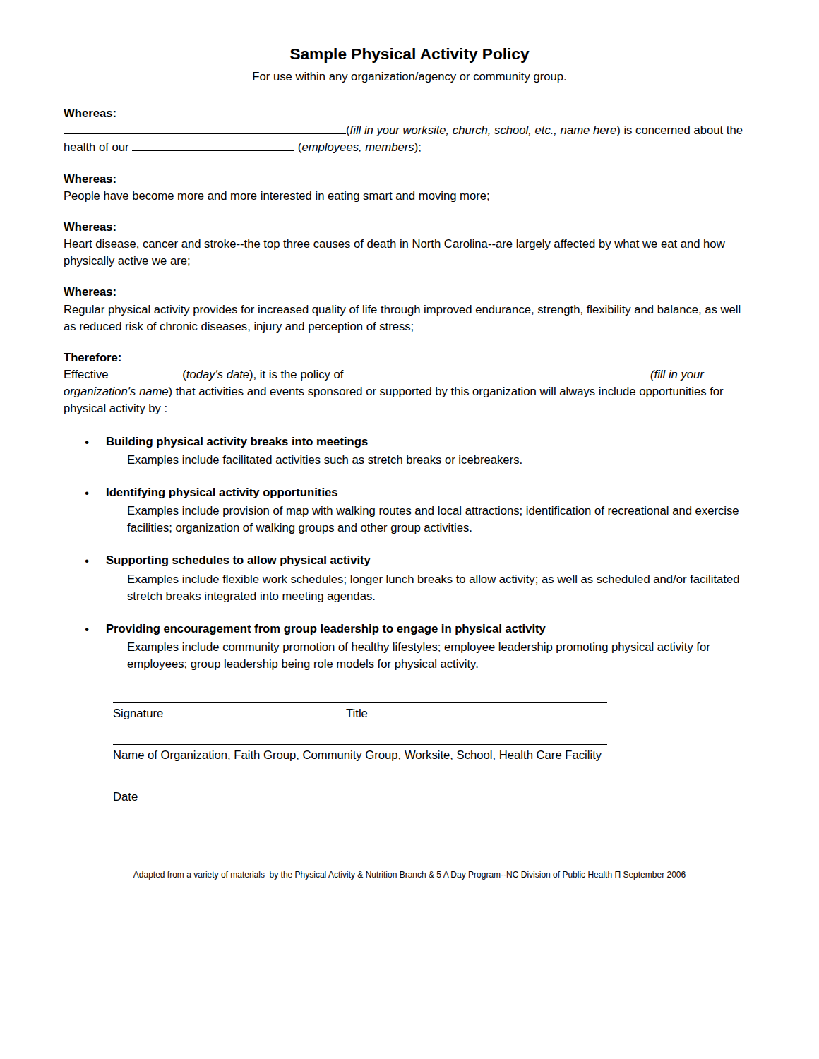Sample Physical Activity Policy
For use within any organization/agency or community group.
Whereas:
(fill in your worksite, church, school, etc., name here) is concerned about the health of our (employees, members);
Whereas:
People have become more and more interested in eating smart and moving more;
Whereas:
Heart disease, cancer and stroke--the top three causes of death in North Carolina--are largely affected by what we eat and how physically active we are;
Whereas:
Regular physical activity provides for increased quality of life through improved endurance, strength, flexibility and balance, as well as reduced risk of chronic diseases, injury and perception of stress;
Therefore:
Effective (today's date), it is the policy of (fill in your organization's name) that activities and events sponsored or supported by this organization will always include opportunities for physical activity by :
Building physical activity breaks into meetings Examples include facilitated activities such as stretch breaks or icebreakers.
Identifying physical activity opportunities Examples include provision of map with walking routes and local attractions; identification of recreational and exercise facilities; organization of walking groups and other group activities.
Supporting schedules to allow physical activity Examples include flexible work schedules; longer lunch breaks to allow activity; as well as scheduled and/or facilitated stretch breaks integrated into meeting agendas.
Providing encouragement from group leadership to engage in physical activity Examples include community promotion of healthy lifestyles; employee leadership promoting physical activity for employees; group leadership being role models for physical activity.
Signature Title
Name of Organization, Faith Group, Community Group, Worksite, School, Health Care Facility
Date
Adapted from a variety of materials by the Physical Activity & Nutrition Branch & 5 A Day Program--NC Division of Public Health Π September 2006